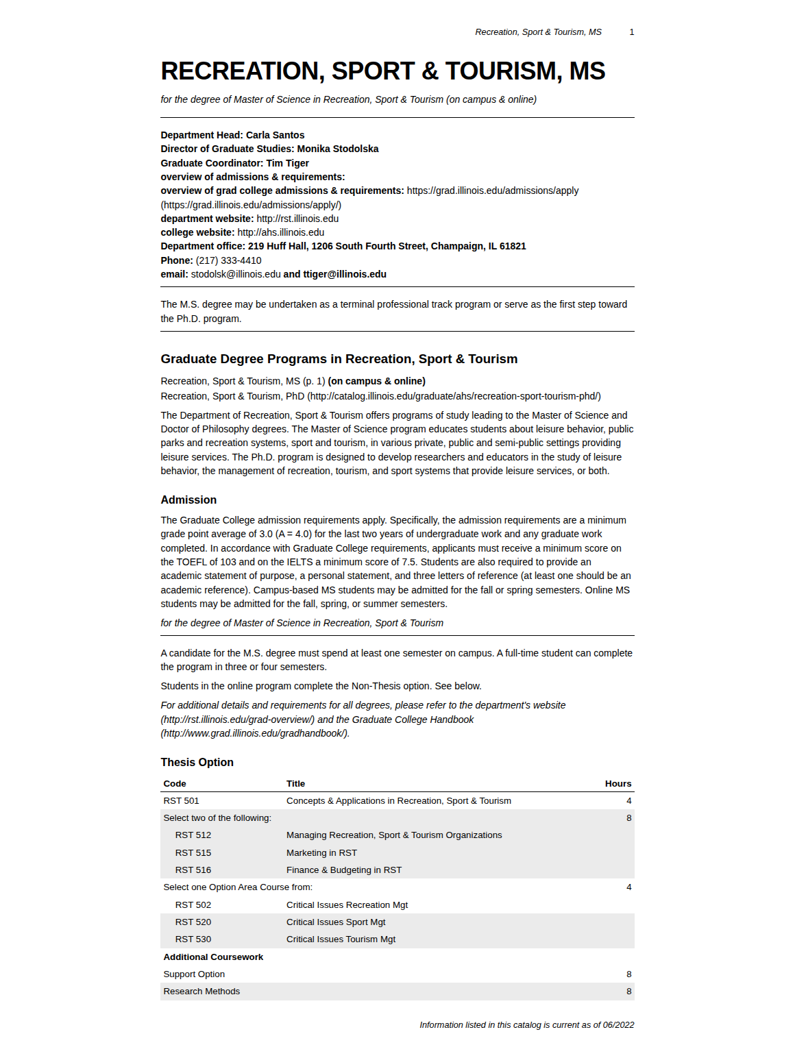Recreation, Sport & Tourism, MS 1
RECREATION, SPORT & TOURISM, MS
for the degree of Master of Science in Recreation, Sport & Tourism (on campus & online)
Department Head: Carla Santos
Director of Graduate Studies: Monika Stodolska
Graduate Coordinator: Tim Tiger
overview of admissions & requirements:
overview of grad college admissions & requirements: https://grad.illinois.edu/admissions/apply (https://grad.illinois.edu/admissions/apply/)
department website: http://rst.illinois.edu
college website: http://ahs.illinois.edu
Department office: 219 Huff Hall, 1206 South Fourth Street, Champaign, IL 61821
Phone: (217) 333-4410
email: stodolsk@illinois.edu and ttiger@illinois.edu
The M.S. degree may be undertaken as a terminal professional track program or serve as the first step toward the Ph.D. program.
Graduate Degree Programs in Recreation, Sport & Tourism
Recreation, Sport & Tourism, MS (p. 1) (on campus & online)
Recreation, Sport & Tourism, PhD (http://catalog.illinois.edu/graduate/ahs/recreation-sport-tourism-phd/)
The Department of Recreation, Sport & Tourism offers programs of study leading to the Master of Science and Doctor of Philosophy degrees. The Master of Science program educates students about leisure behavior, public parks and recreation systems, sport and tourism, in various private, public and semi-public settings providing leisure services. The Ph.D. program is designed to develop researchers and educators in the study of leisure behavior, the management of recreation, tourism, and sport systems that provide leisure services, or both.
Admission
The Graduate College admission requirements apply. Specifically, the admission requirements are a minimum grade point average of 3.0 (A = 4.0) for the last two years of undergraduate work and any graduate work completed. In accordance with Graduate College requirements, applicants must receive a minimum score on the TOEFL of 103 and on the IELTS a minimum score of 7.5. Students are also required to provide an academic statement of purpose, a personal statement, and three letters of reference (at least one should be an academic reference). Campus-based MS students may be admitted for the fall or spring semesters. Online MS students may be admitted for the fall, spring, or summer semesters.
for the degree of Master of Science in Recreation, Sport & Tourism
A candidate for the M.S. degree must spend at least one semester on campus. A full-time student can complete the program in three or four semesters.
Students in the online program complete the Non-Thesis option. See below.
For additional details and requirements for all degrees, please refer to the department's website (http://rst.illinois.edu/grad-overview/) and the Graduate College Handbook (http://www.grad.illinois.edu/gradhandbook/).
Thesis Option
| Code | Title | Hours |
| --- | --- | --- |
| RST 501 | Concepts & Applications in Recreation, Sport & Tourism | 4 |
| Select two of the following: | 8 |
| RST 512 | Managing Recreation, Sport & Tourism Organizations | |
| RST 515 | Marketing in RST | |
| RST 516 | Finance & Budgeting in RST | |
| Select one Option Area Course from: | 4 |
| RST 502 | Critical Issues Recreation Mgt | |
| RST 520 | Critical Issues Sport Mgt | |
| RST 530 | Critical Issues Tourism Mgt | |
| Additional Coursework | |
| Support Option | 8 |
| Research Methods | 8 |
Information listed in this catalog is current as of 06/2022